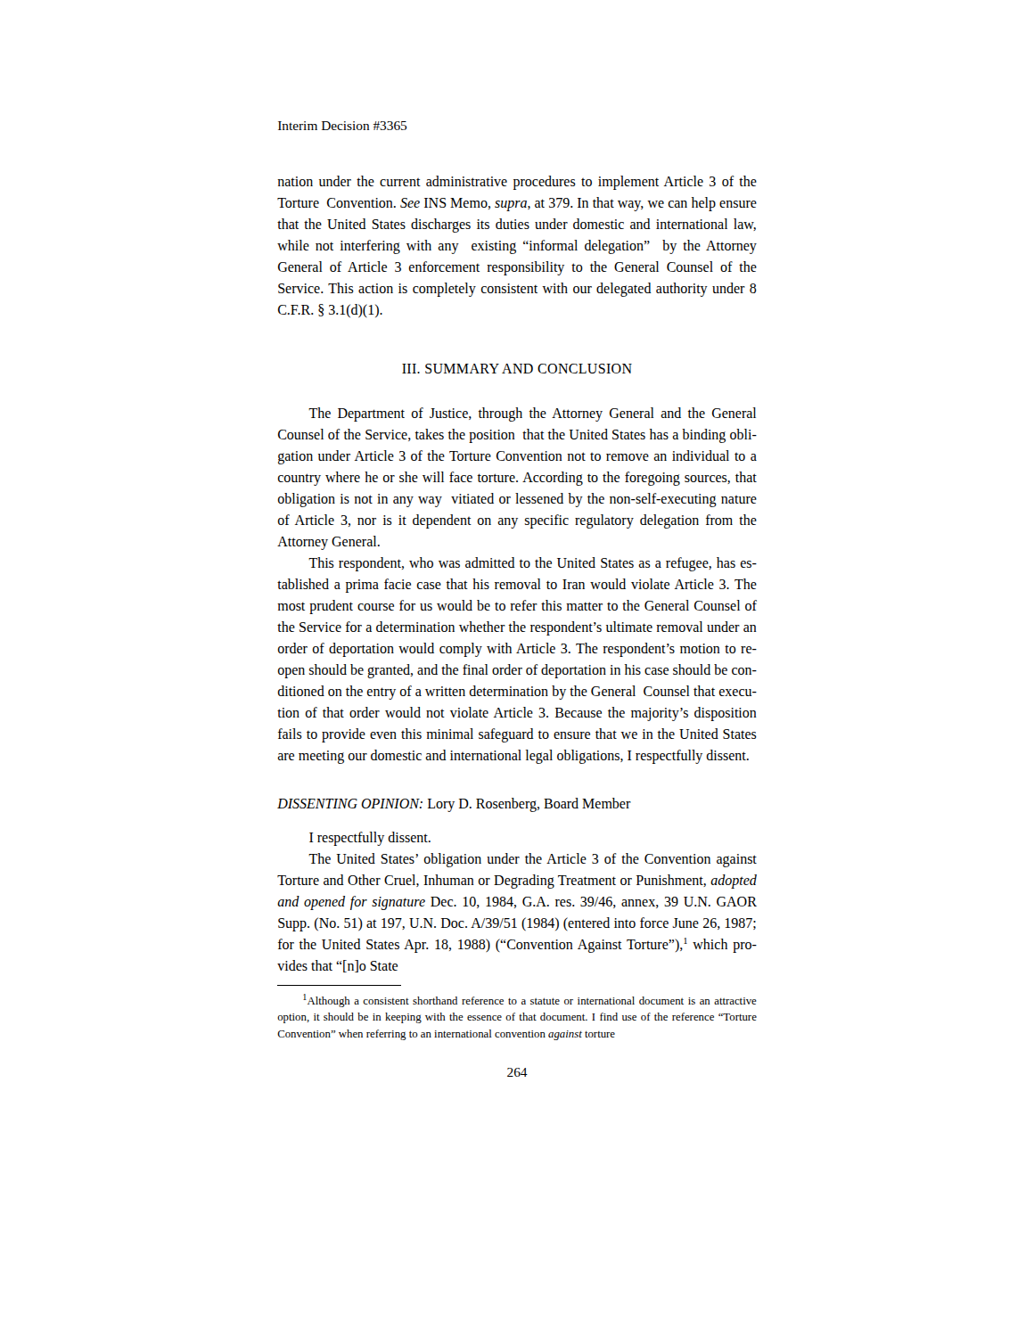Interim Decision #3365
nation under the current administrative procedures to implement Article 3 of the Torture Convention. See INS Memo, supra, at 379. In that way, we can help ensure that the United States discharges its duties under domestic and international law, while not interfering with any existing “informal delegation” by the Attorney General of Article 3 enforcement responsibility to the General Counsel of the Service. This action is completely consistent with our delegated authority under 8 C.F.R. § 3.1(d)(1).
III. SUMMARY AND CONCLUSION
The Department of Justice, through the Attorney General and the General Counsel of the Service, takes the position that the United States has a binding obligation under Article 3 of the Torture Convention not to remove an individual to a country where he or she will face torture. According to the foregoing sources, that obligation is not in any way vitiated or lessened by the non-self-executing nature of Article 3, nor is it dependent on any specific regulatory delegation from the Attorney General.
This respondent, who was admitted to the United States as a refugee, has established a prima facie case that his removal to Iran would violate Article 3. The most prudent course for us would be to refer this matter to the General Counsel of the Service for a determination whether the respondent’s ultimate removal under an order of deportation would comply with Article 3. The respondent’s motion to reopen should be granted, and the final order of deportation in his case should be conditioned on the entry of a written determination by the General Counsel that execution of that order would not violate Article 3. Because the majority’s disposition fails to provide even this minimal safeguard to ensure that we in the United States are meeting our domestic and international legal obligations, I respectfully dissent.
DISSENTING OPINION: Lory D. Rosenberg, Board Member
I respectfully dissent.
The United States’ obligation under the Article 3 of the Convention against Torture and Other Cruel, Inhuman or Degrading Treatment or Punishment, adopted and opened for signature Dec. 10, 1984, G.A. res. 39/46, annex, 39 U.N. GAOR Supp. (No. 51) at 197, U.N. Doc. A/39/51 (1984) (entered into force June 26, 1987; for the United States Apr. 18, 1988) (“Convention Against Torture”),1 which provides that “[n]o State
1Although a consistent shorthand reference to a statute or international document is an attractive option, it should be in keeping with the essence of that document. I find use of the reference “Torture Convention” when referring to an international convention against torture
264